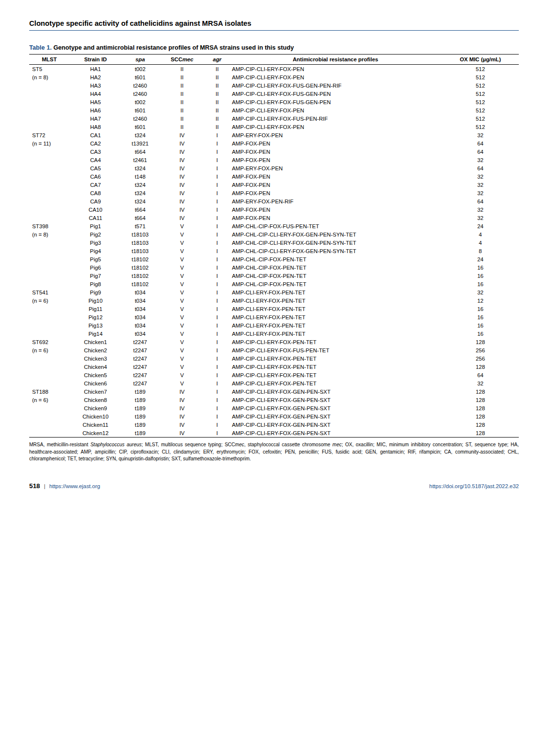Clonotype specific activity of cathelicidins against MRSA isolates
Table 1. Genotype and antimicrobial resistance profiles of MRSA strains used in this study
| MLST | Strain ID | spa | SCC mec | agr | Antimicrobial resistance profiles | OX MIC (µg/mL) |
| --- | --- | --- | --- | --- | --- | --- |
| ST5 | HA1 | t002 | II | II | AMP-CIP-CLI-ERY-FOX-PEN | 512 |
| (n = 8) | HA2 | t601 | II | II | AMP-CIP-CLI-ERY-FOX-PEN | 512 |
| | HA3 | t2460 | II | II | AMP-CIP-CLI-ERY-FOX-FUS-GEN-PEN-RIF | 512 |
| | HA4 | t2460 | II | II | AMP-CIP-CLI-ERY-FOX-FUS-GEN-PEN | 512 |
| | HA5 | t002 | II | II | AMP-CIP-CLI-ERY-FOX-FUS-GEN-PEN | 512 |
| | HA6 | t601 | II | II | AMP-CIP-CLI-ERY-FOX-PEN | 512 |
| | HA7 | t2460 | II | II | AMP-CIP-CLI-ERY-FOX-FUS-PEN-RIF | 512 |
| | HA8 | t601 | II | II | AMP-CIP-CLI-ERY-FOX-PEN | 512 |
| ST72 | CA1 | t324 | IV | I | AMP-ERY-FOX-PEN | 32 |
| (n = 11) | CA2 | t13921 | IV | I | AMP-FOX-PEN | 64 |
| | CA3 | t664 | IV | I | AMP-FOX-PEN | 64 |
| | CA4 | t2461 | IV | I | AMP-FOX-PEN | 32 |
| | CA5 | t324 | IV | I | AMP-ERY-FOX-PEN | 64 |
| | CA6 | t148 | IV | I | AMP-FOX-PEN | 32 |
| | CA7 | t324 | IV | I | AMP-FOX-PEN | 32 |
| | CA8 | t324 | IV | I | AMP-FOX-PEN | 32 |
| | CA9 | t324 | IV | I | AMP-ERY-FOX-PEN-RIF | 64 |
| | CA10 | t664 | IV | I | AMP-FOX-PEN | 32 |
| | CA11 | t664 | IV | I | AMP-FOX-PEN | 32 |
| ST398 | Pig1 | t571 | V | I | AMP-CHL-CIP-FOX-FUS-PEN-TET | 24 |
| (n = 8) | Pig2 | t18103 | V | I | AMP-CHL-CIP-CLI-ERY-FOX-GEN-PEN-SYN-TET | 4 |
| | Pig3 | t18103 | V | I | AMP-CHL-CIP-CLI-ERY-FOX-GEN-PEN-SYN-TET | 4 |
| | Pig4 | t18103 | V | I | AMP-CHL-CIP-CLI-ERY-FOX-GEN-PEN-SYN-TET | 8 |
| | Pig5 | t18102 | V | I | AMP-CHL-CIP-FOX-PEN-TET | 24 |
| | Pig6 | t18102 | V | I | AMP-CHL-CIP-FOX-PEN-TET | 16 |
| | Pig7 | t18102 | V | I | AMP-CHL-CIP-FOX-PEN-TET | 16 |
| | Pig8 | t18102 | V | I | AMP-CHL-CIP-FOX-PEN-TET | 16 |
| ST541 | Pig9 | t034 | V | I | AMP-CLI-ERY-FOX-PEN-TET | 32 |
| (n = 6) | Pig10 | t034 | V | I | AMP-CLI-ERY-FOX-PEN-TET | 12 |
| | Pig11 | t034 | V | I | AMP-CLI-ERY-FOX-PEN-TET | 16 |
| | Pig12 | t034 | V | I | AMP-CLI-ERY-FOX-PEN-TET | 16 |
| | Pig13 | t034 | V | I | AMP-CLI-ERY-FOX-PEN-TET | 16 |
| | Pig14 | t034 | V | I | AMP-CLI-ERY-FOX-PEN-TET | 16 |
| ST692 | Chicken1 | t2247 | V | I | AMP-CIP-CLI-ERY-FOX-PEN-TET | 128 |
| (n = 6) | Chicken2 | t2247 | V | I | AMP-CIP-CLI-ERY-FOX-FUS-PEN-TET | 256 |
| | Chicken3 | t2247 | V | I | AMP-CIP-CLI-ERY-FOX-PEN-TET | 256 |
| | Chicken4 | t2247 | V | I | AMP-CIP-CLI-ERY-FOX-PEN-TET | 128 |
| | Chicken5 | t2247 | V | I | AMP-CIP-CLI-ERY-FOX-PEN-TET | 64 |
| | Chicken6 | t2247 | V | I | AMP-CIP-CLI-ERY-FOX-PEN-TET | 32 |
| ST188 | Chicken7 | t189 | IV | I | AMP-CIP-CLI-ERY-FOX-GEN-PEN-SXT | 128 |
| (n = 6) | Chicken8 | t189 | IV | I | AMP-CIP-CLI-ERY-FOX-GEN-PEN-SXT | 128 |
| | Chicken9 | t189 | IV | I | AMP-CIP-CLI-ERY-FOX-GEN-PEN-SXT | 128 |
| | Chicken10 | t189 | IV | I | AMP-CIP-CLI-ERY-FOX-GEN-PEN-SXT | 128 |
| | Chicken11 | t189 | IV | I | AMP-CIP-CLI-ERY-FOX-GEN-PEN-SXT | 128 |
| | Chicken12 | t189 | IV | I | AMP-CIP-CLI-ERY-FOX-GEN-PEN-SXT | 128 |
MRSA, methicillin-resistant Staphylococcus aureus; MLST, multilocus sequence typing; SCCmec, staphylococcal cassette chromosome mec; OX, oxacillin; MIC, minimum inhibitory concentration; ST, sequence type; HA, healthcare-associated; AMP, ampicillin; CIP, ciprofloxacin; CLI, clindamycin; ERY, erythromycin; FOX, cefoxitin; PEN, penicillin; FUS, fusidic acid; GEN, gentamicin; RIF, rifampicin; CA, community-associated; CHL, chloramphenicol; TET, tetracycline; SYN, quinupristin-dalfopristin; SXT, sulfamethoxazole-trimethoprim.
518 | https://www.ejast.org
https://doi.org/10.5187/jast.2022.e32